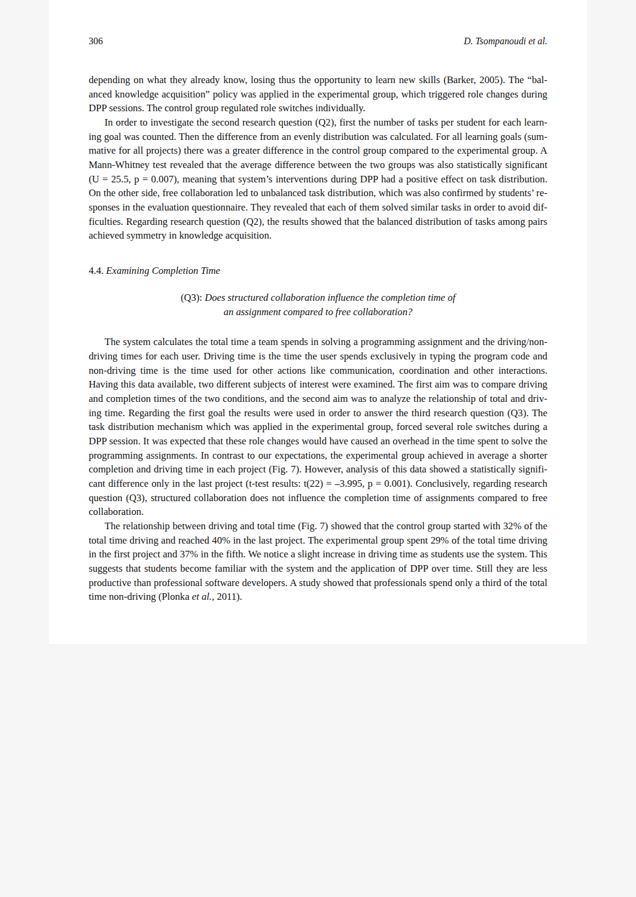306 D. Tsompanoudi et al.
depending on what they already know, losing thus the opportunity to learn new skills (Barker, 2005). The “balanced knowledge acquisition” policy was applied in the experimental group, which triggered role changes during DPP sessions. The control group regulated role switches individually.
In order to investigate the second research question (Q2), first the number of tasks per student for each learning goal was counted. Then the difference from an evenly distribution was calculated. For all learning goals (summative for all projects) there was a greater difference in the control group compared to the experimental group. A Mann-Whitney test revealed that the average difference between the two groups was also statistically significant (U = 25.5, p = 0.007), meaning that system’s interventions during DPP had a positive effect on task distribution. On the other side, free collaboration led to unbalanced task distribution, which was also confirmed by students’ responses in the evaluation questionnaire. They revealed that each of them solved similar tasks in order to avoid difficulties. Regarding research question (Q2), the results showed that the balanced distribution of tasks among pairs achieved symmetry in knowledge acquisition.
4.4. Examining Completion Time
(Q3): Does structured collaboration influence the completion time of
an assignment compared to free collaboration?
The system calculates the total time a team spends in solving a programming assignment and the driving/non-driving times for each user. Driving time is the time the user spends exclusively in typing the program code and non-driving time is the time used for other actions like communication, coordination and other interactions. Having this data available, two different subjects of interest were examined. The first aim was to compare driving and completion times of the two conditions, and the second aim was to analyze the relationship of total and driving time. Regarding the first goal the results were used in order to answer the third research question (Q3). The task distribution mechanism which was applied in the experimental group, forced several role switches during a DPP session. It was expected that these role changes would have caused an overhead in the time spent to solve the programming assignments. In contrast to our expectations, the experimental group achieved in average a shorter completion and driving time in each project (Fig. 7). However, analysis of this data showed a statistically significant difference only in the last project (t-test results: t(22) = –3.995, p = 0.001). Conclusively, regarding research question (Q3), structured collaboration does not influence the completion time of assignments compared to free collaboration.
The relationship between driving and total time (Fig. 7) showed that the control group started with 32% of the total time driving and reached 40% in the last project. The experimental group spent 29% of the total time driving in the first project and 37% in the fifth. We notice a slight increase in driving time as students use the system. This suggests that students become familiar with the system and the application of DPP over time. Still they are less productive than professional software developers. A study showed that professionals spend only a third of the total time non-driving (Plonka et al., 2011).